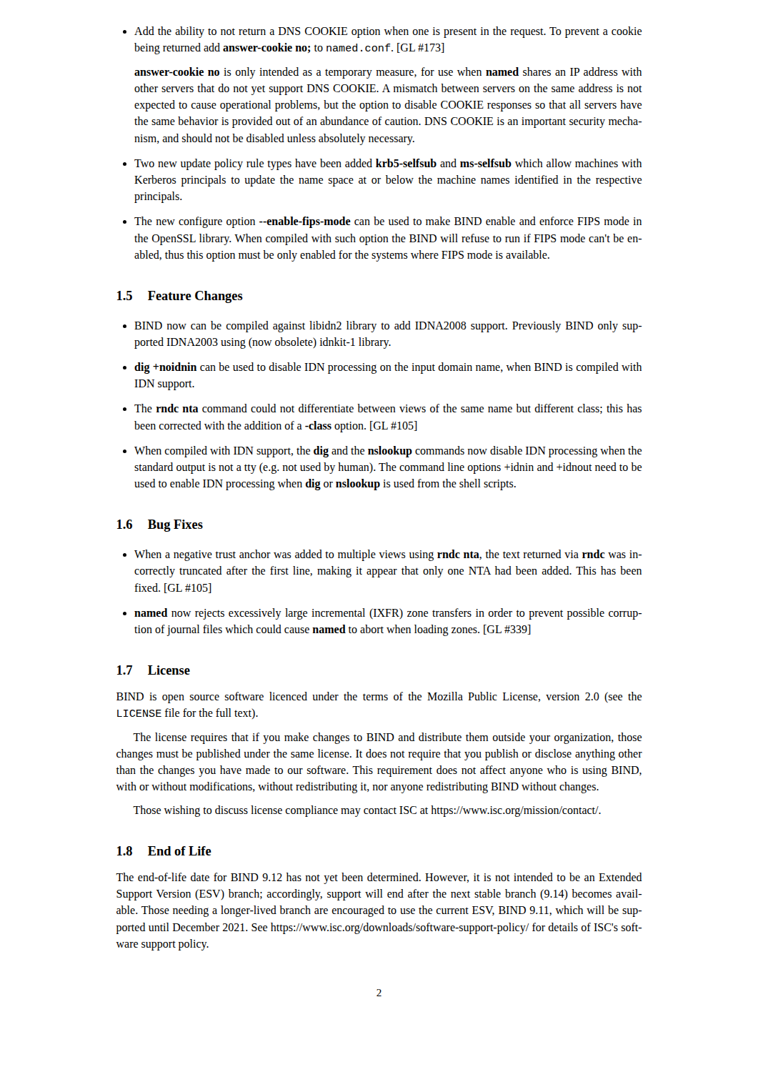Add the ability to not return a DNS COOKIE option when one is present in the request. To prevent a cookie being returned add answer-cookie no; to named.conf. [GL #173]
answer-cookie no is only intended as a temporary measure, for use when named shares an IP address with other servers that do not yet support DNS COOKIE. A mismatch between servers on the same address is not expected to cause operational problems, but the option to disable COOKIE responses so that all servers have the same behavior is provided out of an abundance of caution. DNS COOKIE is an important security mechanism, and should not be disabled unless absolutely necessary.
Two new update policy rule types have been added krb5-selfsub and ms-selfsub which allow machines with Kerberos principals to update the name space at or below the machine names identified in the respective principals.
The new configure option --enable-fips-mode can be used to make BIND enable and enforce FIPS mode in the OpenSSL library. When compiled with such option the BIND will refuse to run if FIPS mode can't be enabled, thus this option must be only enabled for the systems where FIPS mode is available.
1.5 Feature Changes
BIND now can be compiled against libidn2 library to add IDNA2008 support. Previously BIND only supported IDNA2003 using (now obsolete) idnkit-1 library.
dig +noidnin can be used to disable IDN processing on the input domain name, when BIND is compiled with IDN support.
The rndc nta command could not differentiate between views of the same name but different class; this has been corrected with the addition of a -class option. [GL #105]
When compiled with IDN support, the dig and the nslookup commands now disable IDN processing when the standard output is not a tty (e.g. not used by human). The command line options +idnin and +idnout need to be used to enable IDN processing when dig or nslookup is used from the shell scripts.
1.6 Bug Fixes
When a negative trust anchor was added to multiple views using rndc nta, the text returned via rndc was incorrectly truncated after the first line, making it appear that only one NTA had been added. This has been fixed. [GL #105]
named now rejects excessively large incremental (IXFR) zone transfers in order to prevent possible corruption of journal files which could cause named to abort when loading zones. [GL #339]
1.7 License
BIND is open source software licenced under the terms of the Mozilla Public License, version 2.0 (see the LICENSE file for the full text).
The license requires that if you make changes to BIND and distribute them outside your organization, those changes must be published under the same license. It does not require that you publish or disclose anything other than the changes you have made to our software. This requirement does not affect anyone who is using BIND, with or without modifications, without redistributing it, nor anyone redistributing BIND without changes.
Those wishing to discuss license compliance may contact ISC at https://www.isc.org/mission/contact/.
1.8 End of Life
The end-of-life date for BIND 9.12 has not yet been determined. However, it is not intended to be an Extended Support Version (ESV) branch; accordingly, support will end after the next stable branch (9.14) becomes available. Those needing a longer-lived branch are encouraged to use the current ESV, BIND 9.11, which will be supported until December 2021. See https://www.isc.org/downloads/software-support-policy/ for details of ISC's software support policy.
2